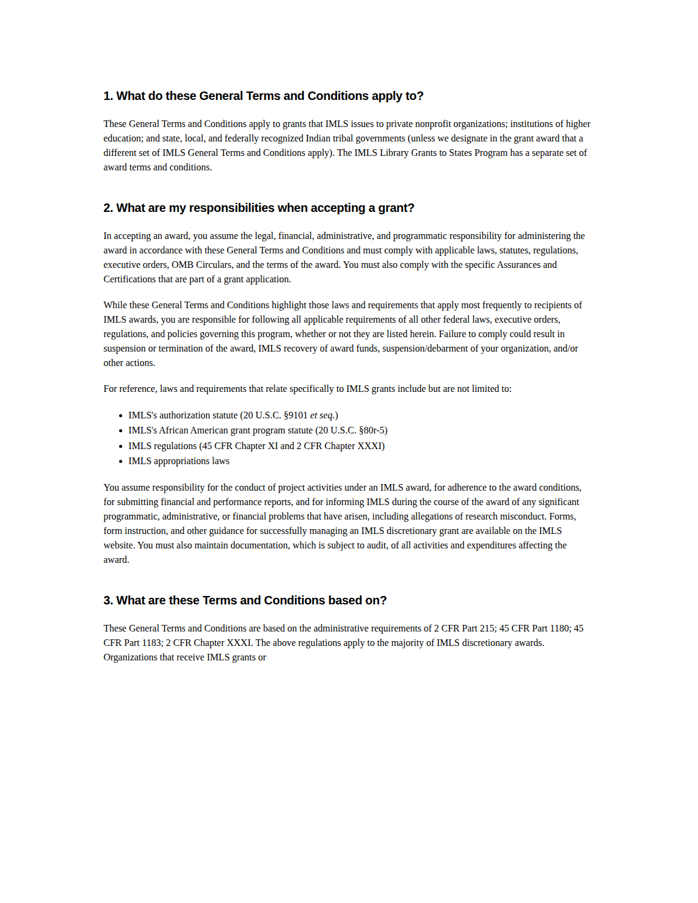1. What do these General Terms and Conditions apply to?
These General Terms and Conditions apply to grants that IMLS issues to private nonprofit organizations; institutions of higher education; and state, local, and federally recognized Indian tribal governments (unless we designate in the grant award that a different set of IMLS General Terms and Conditions apply). The IMLS Library Grants to States Program has a separate set of award terms and conditions.
2. What are my responsibilities when accepting a grant?
In accepting an award, you assume the legal, financial, administrative, and programmatic responsibility for administering the award in accordance with these General Terms and Conditions and must comply with applicable laws, statutes, regulations, executive orders, OMB Circulars, and the terms of the award. You must also comply with the specific Assurances and Certifications that are part of a grant application.
While these General Terms and Conditions highlight those laws and requirements that apply most frequently to recipients of IMLS awards, you are responsible for following all applicable requirements of all other federal laws, executive orders, regulations, and policies governing this program, whether or not they are listed herein. Failure to comply could result in suspension or termination of the award, IMLS recovery of award funds, suspension/debarment of your organization, and/or other actions.
For reference, laws and requirements that relate specifically to IMLS grants include but are not limited to:
IMLS's authorization statute (20 U.S.C. §9101 et seq.)
IMLS's African American grant program statute (20 U.S.C. §80r-5)
IMLS regulations (45 CFR Chapter XI and 2 CFR Chapter XXXI)
IMLS appropriations laws
You assume responsibility for the conduct of project activities under an IMLS award, for adherence to the award conditions, for submitting financial and performance reports, and for informing IMLS during the course of the award of any significant programmatic, administrative, or financial problems that have arisen, including allegations of research misconduct. Forms, form instruction, and other guidance for successfully managing an IMLS discretionary grant are available on the IMLS website. You must also maintain documentation, which is subject to audit, of all activities and expenditures affecting the award.
3. What are these Terms and Conditions based on?
These General Terms and Conditions are based on the administrative requirements of 2 CFR Part 215; 45 CFR Part 1180; 45 CFR Part 1183; 2 CFR Chapter XXXI. The above regulations apply to the majority of IMLS discretionary awards. Organizations that receive IMLS grants or